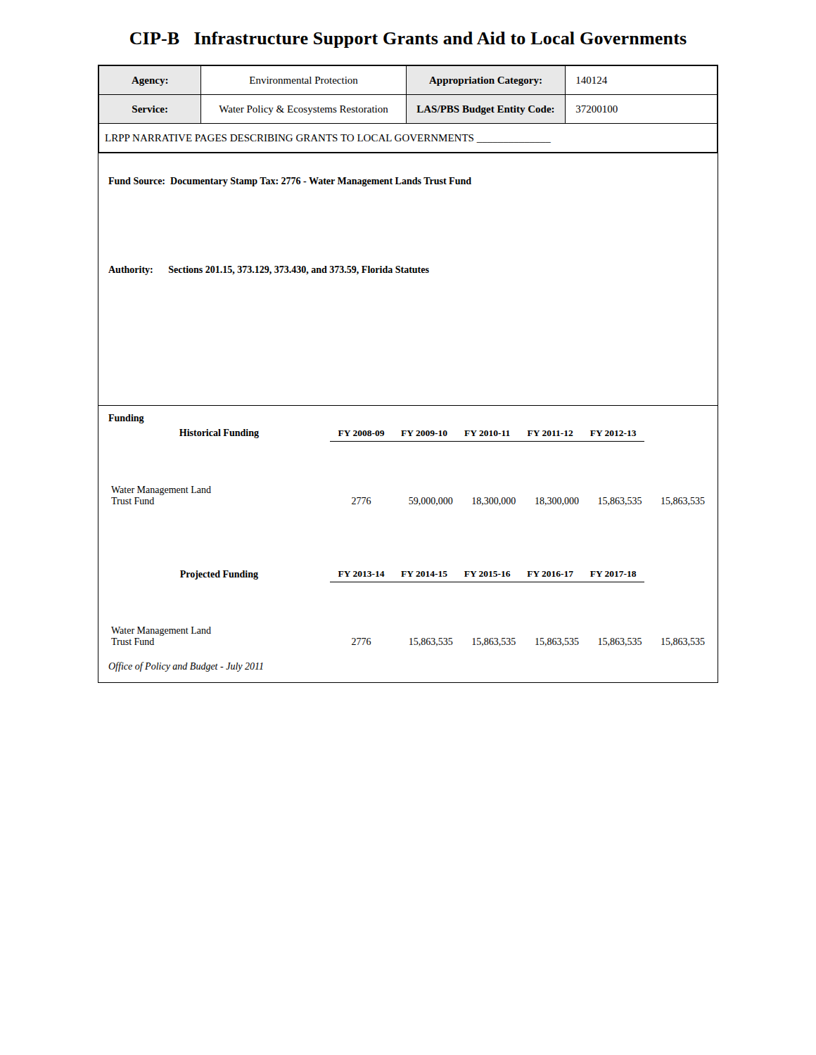CIP-B Infrastructure Support Grants and Aid to Local Governments
| Agency: | Environmental Protection | Appropriation Category: | 140124 |
| Service: | Water Policy & Ecosystems Restoration | LAS/PBS Budget Entity Code: | 37200100 |
| LRPP NARRATIVE PAGES DESCRIBING GRANTS TO LOCAL GOVERNMENTS ______________ |
Fund Source: Documentary Stamp Tax: 2776 - Water Management Lands Trust Fund
Authority: Sections 201.15, 373.129, 373.430, and 373.59, Florida Statutes
Funding
| Historical Funding | FY 2008-09 | FY 2009-10 | FY 2010-11 | FY 2011-12 | FY 2012-13 |
| Water Management Land Trust Fund | 2776 | 59,000,000 | 18,300,000 | 18,300,000 | 15,863,535 | 15,863,535 |
| Projected Funding | FY 2013-14 | FY 2014-15 | FY 2015-16 | FY 2016-17 | FY 2017-18 |
| Water Management Land Trust Fund | 2776 | 15,863,535 | 15,863,535 | 15,863,535 | 15,863,535 | 15,863,535 |
Office of Policy and Budget - July 2011